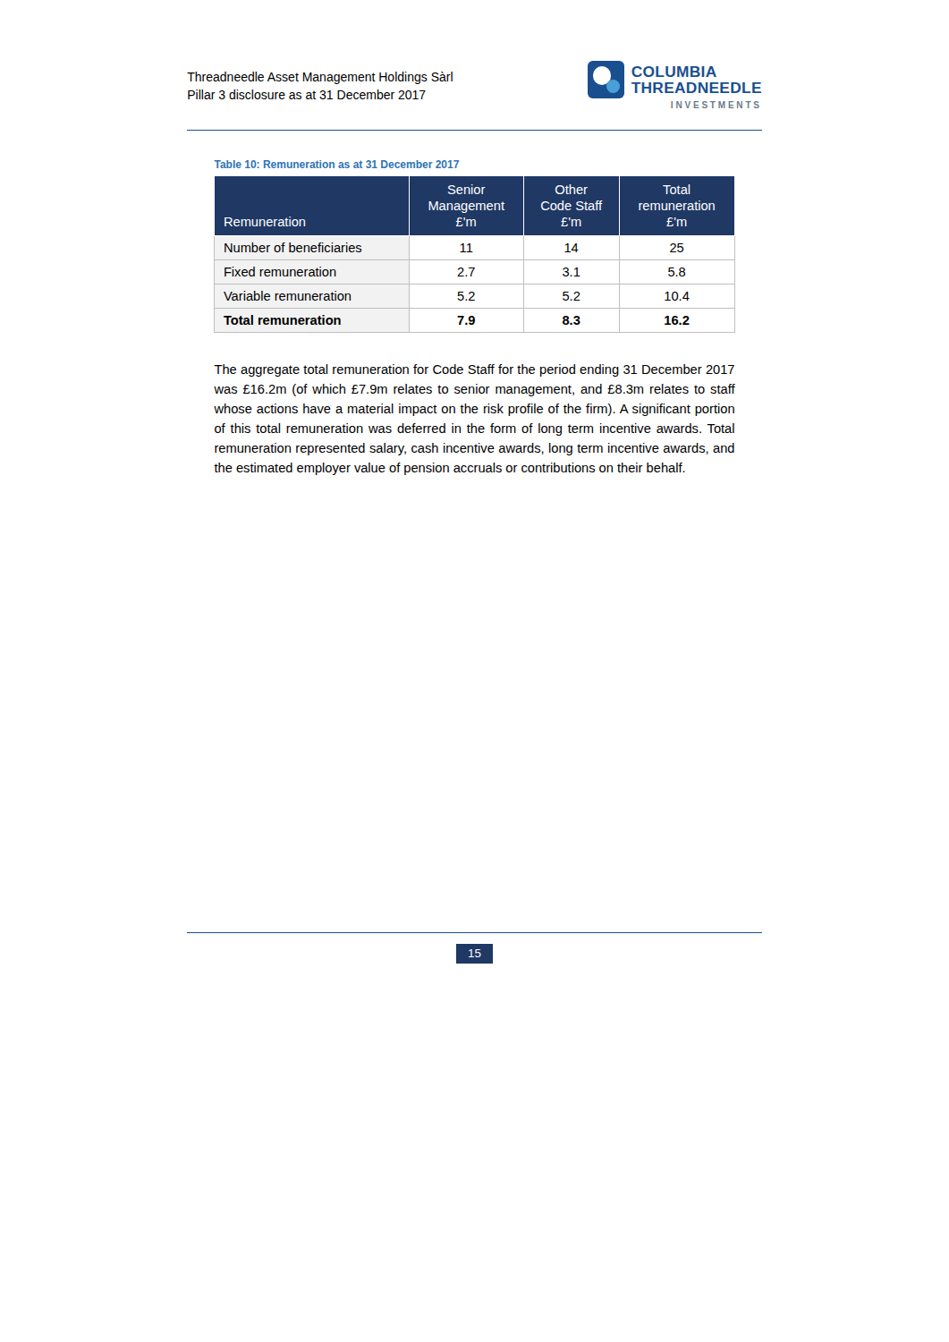Threadneedle Asset Management Holdings Sàrl
Pillar 3 disclosure as at 31 December 2017
COLUMBIA
THREADNEEDLE
INVESTMENTS
Table 10: Remuneration as at 31 December 2017
| Remuneration | Senior Management £'m | Other Code Staff £'m | Total remuneration £'m |
| --- | --- | --- | --- |
| Number of beneficiaries | 11 | 14 | 25 |
| Fixed remuneration | 2.7 | 3.1 | 5.8 |
| Variable remuneration | 5.2 | 5.2 | 10.4 |
| Total remuneration | 7.9 | 8.3 | 16.2 |
The aggregate total remuneration for Code Staff for the period ending 31 December 2017 was £16.2m (of which £7.9m relates to senior management, and £8.3m relates to staff whose actions have a material impact on the risk profile of the firm). A significant portion of this total remuneration was deferred in the form of long term incentive awards. Total remuneration represented salary, cash incentive awards, long term incentive awards, and the estimated employer value of pension accruals or contributions on their behalf.
15